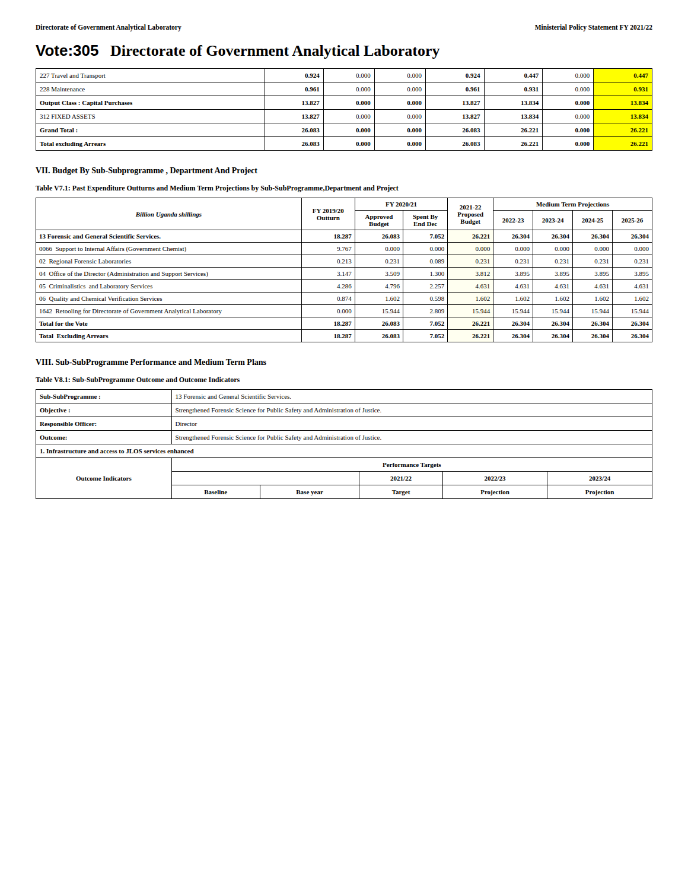Directorate of Government Analytical Laboratory
Ministerial Policy Statement FY 2021/22
Vote:305 Directorate of Government Analytical Laboratory
| 227 Travel and Transport | 0.924 | 0.000 | 0.000 | 0.924 | 0.447 | 0.000 | 0.447 |
| 228 Maintenance | 0.961 | 0.000 | 0.000 | 0.961 | 0.931 | 0.000 | 0.931 |
| Output Class : Capital Purchases | 13.827 | 0.000 | 0.000 | 13.827 | 13.834 | 0.000 | 13.834 |
| 312 FIXED ASSETS | 13.827 | 0.000 | 0.000 | 13.827 | 13.834 | 0.000 | 13.834 |
| Grand Total : | 26.083 | 0.000 | 0.000 | 26.083 | 26.221 | 0.000 | 26.221 |
| Total excluding Arrears | 26.083 | 0.000 | 0.000 | 26.083 | 26.221 | 0.000 | 26.221 |
VII. Budget By Sub-Subprogramme , Department And Project
Table V7.1: Past Expenditure Outturns and Medium Term Projections by Sub-SubProgramme,Department and Project
| Billion Uganda shillings | FY 2019/20 Outturn | FY 2020/21 | 2021-22 Proposed Budget | Medium Term Projections |
| --- | --- | --- | --- | --- |
| Approved Budget | Spent By End Dec | 2022-23 | 2023-24 | 2024-25 | 2025-26 |
| 13 Forensic and General Scientific Services. | 18.287 | 26.083 | 7.052 | 26.221 | 26.304 | 26.304 | 26.304 | 26.304 |
| 0066 Support to Internal Affairs (Government Chemist) | 9.767 | 0.000 | 0.000 | 0.000 | 0.000 | 0.000 | 0.000 | 0.000 |
| 02 Regional Forensic Laboratories | 0.213 | 0.231 | 0.089 | 0.231 | 0.231 | 0.231 | 0.231 | 0.231 |
| 04 Office of the Director (Administration and Support Services) | 3.147 | 3.509 | 1.300 | 3.812 | 3.895 | 3.895 | 3.895 | 3.895 |
| 05 Criminalistics and Laboratory Services | 4.286 | 4.796 | 2.257 | 4.631 | 4.631 | 4.631 | 4.631 | 4.631 |
| 06 Quality and Chemical Verification Services | 0.874 | 1.602 | 0.598 | 1.602 | 1.602 | 1.602 | 1.602 | 1.602 |
| 1642 Retooling for Directorate of Government Analytical Laboratory | 0.000 | 15.944 | 2.809 | 15.944 | 15.944 | 15.944 | 15.944 | 15.944 |
| Total for the Vote | 18.287 | 26.083 | 7.052 | 26.221 | 26.304 | 26.304 | 26.304 | 26.304 |
| Total Excluding Arrears | 18.287 | 26.083 | 7.052 | 26.221 | 26.304 | 26.304 | 26.304 | 26.304 |
VIII. Sub-SubProgramme Performance and Medium Term Plans
Table V8.1: Sub-SubProgramme Outcome and Outcome Indicators
| Sub-SubProgramme : | 13 Forensic and General Scientific Services. |
| Objective : | Strengthened Forensic Science for Public Safety and Administration of Justice. |
| Responsible Officer: | Director |
| Outcome: | Strengthened Forensic Science for Public Safety and Administration of Justice. |
| 1. Infrastructure and access to JLOS services enhanced |
| Outcome Indicators | Performance Targets |
| | 2021/22 | 2022/23 | 2023/24 |
| Baseline | Base year | Target | Projection | Projection |